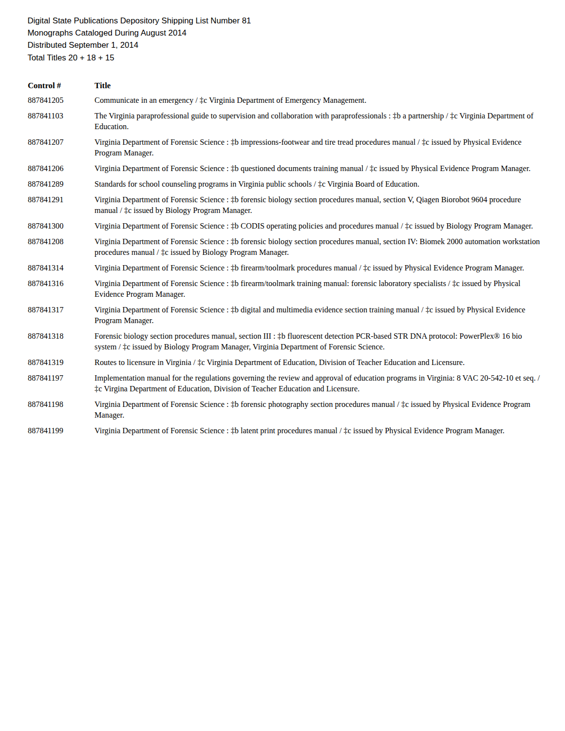Digital State Publications Depository Shipping List Number 81
Monographs Cataloged During August 2014
Distributed September 1, 2014
Total Titles 20 + 18 + 15
| Control # | Title |
| --- | --- |
| 887841205 | Communicate in an emergency / ‡c Virginia Department of Emergency Management. |
| 887841103 | The Virginia paraprofessional guide to supervision and collaboration with paraprofessionals : ‡b a partnership / ‡c Virginia Department of Education. |
| 887841207 | Virginia Department of Forensic Science : ‡b impressions-footwear and tire tread procedures manual / ‡c issued by Physical Evidence Program Manager. |
| 887841206 | Virginia Department of Forensic Science : ‡b questioned documents training manual / ‡c issued by Physical Evidence Program Manager. |
| 887841289 | Standards for school counseling programs in Virginia public schools / ‡c Virginia Board of Education. |
| 887841291 | Virginia Department of Forensic Science : ‡b forensic biology section procedures manual, section V, Qiagen Biorobot 9604 procedure manual / ‡c issued by Biology Program Manager. |
| 887841300 | Virginia Department of Forensic Science : ‡b CODIS operating policies and procedures manual / ‡c issued by Biology Program Manager. |
| 887841208 | Virginia Department of Forensic Science : ‡b forensic biology section procedures manual, section IV: Biomek 2000 automation workstation procedures manual / ‡c issued by Biology Program Manager. |
| 887841314 | Virginia Department of Forensic Science : ‡b firearm/toolmark procedures manual / ‡c issued by Physical Evidence Program Manager. |
| 887841316 | Virginia Department of Forensic Science : ‡b firearm/toolmark training manual: forensic laboratory specialists / ‡c issued by Physical Evidence Program Manager. |
| 887841317 | Virginia Department of Forensic Science : ‡b digital and multimedia evidence section training manual / ‡c issued by Physical Evidence Program Manager. |
| 887841318 | Forensic biology section procedures manual, section III : ‡b fluorescent detection PCR-based STR DNA protocol: PowerPlex® 16 bio system / ‡c issued by Biology Program Manager, Virginia Department of Forensic Science. |
| 887841319 | Routes to licensure in Virginia / ‡c Virginia Department of Education, Division of Teacher Education and Licensure. |
| 887841197 | Implementation manual for the regulations governing the review and approval of education programs in Virginia: 8 VAC 20-542-10 et seq. / ‡c Virgina Department of Education, Division of Teacher Education and Licensure. |
| 887841198 | Virginia Department of Forensic Science : ‡b forensic photography section procedures manual / ‡c issued by Physical Evidence Program Manager. |
| 887841199 | Virginia Department of Forensic Science : ‡b latent print procedures manual / ‡c issued by Physical Evidence Program Manager. |